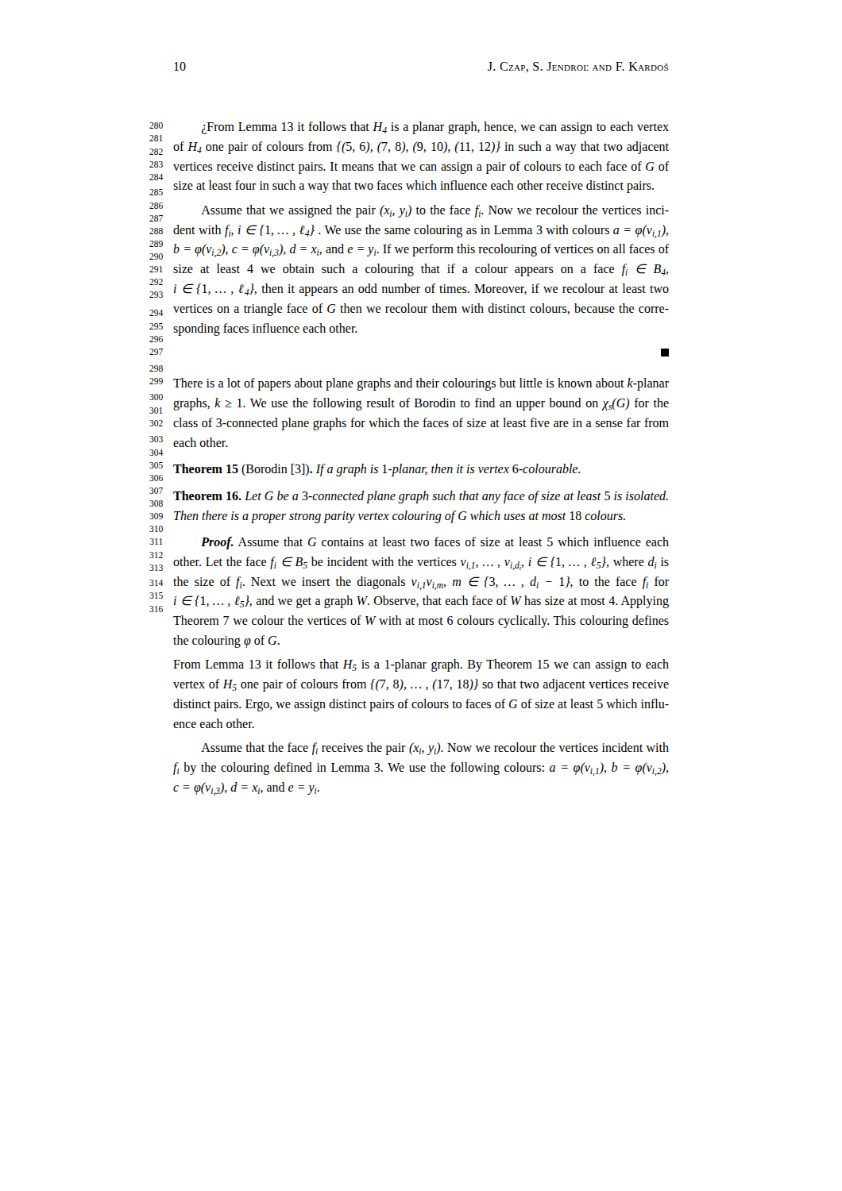10 J. Czap, S. Jendroľ and F. Kardoš
280 281 282 283 284 285 286 287 288 289 290 291 292 293 294 295 296 297 298 299 300 301 302 303 304 305 306 307 308 309 310 311 312 313 314 315 316
¿From Lemma 13 it follows that H4 is a planar graph, hence, we can assign to each vertex of H4 one pair of colours from {(5, 6), (7, 8), (9, 10), (11, 12)} in such a way that two adjacent vertices receive distinct pairs. It means that we can assign a pair of colours to each face of G of size at least four in such a way that two faces which influence each other receive distinct pairs.
Assume that we assigned the pair (xi, yi) to the face fi. Now we recolour the vertices incident with fi, i ∈ {1, … , ℓ4} . We use the same colouring as in Lemma 3 with colours a = φ(vi,1), b = φ(vi,2), c = φ(vi,3), d = xi, and e = yi. If we perform this recolouring of vertices on all faces of size at least 4 we obtain such a colouring that if a colour appears on a face fi ∈ B4, i ∈ {1, … , ℓ4}, then it appears an odd number of times. Moreover, if we recolour at least two vertices on a triangle face of G then we recolour them with distinct colours, because the corresponding faces influence each other.
There is a lot of papers about plane graphs and their colourings but little is known about k-planar graphs, k ≥ 1. We use the following result of Borodin to find an upper bound on χs(G) for the class of 3-connected plane graphs for which the faces of size at least five are in a sense far from each other.
Theorem 15 (Borodin [3]). If a graph is 1-planar, then it is vertex 6-colourable.
Theorem 16. Let G be a 3-connected plane graph such that any face of size at least 5 is isolated. Then there is a proper strong parity vertex colouring of G which uses at most 18 colours.
Proof. Assume that G contains at least two faces of size at least 5 which influence each other. Let the face fi ∈ B5 be incident with the vertices vi,1, … , vi,di, i ∈ {1, … , ℓ5}, where di is the size of fi. Next we insert the diagonals vi,1vi,m, m ∈ {3, … , di − 1}, to the face fi for i ∈ {1, … , ℓ5}, and we get a graph W. Observe, that each face of W has size at most 4. Applying Theorem 7 we colour the vertices of W with at most 6 colours cyclically. This colouring defines the colouring φ of G.
From Lemma 13 it follows that H5 is a 1-planar graph. By Theorem 15 we can assign to each vertex of H5 one pair of colours from {(7, 8), … , (17, 18)} so that two adjacent vertices receive distinct pairs. Ergo, we assign distinct pairs of colours to faces of G of size at least 5 which influence each other.
Assume that the face fi receives the pair (xi, yi). Now we recolour the vertices incident with fi by the colouring defined in Lemma 3. We use the following colours: a = φ(vi,1), b = φ(vi,2), c = φ(vi,3), d = xi, and e = yi.